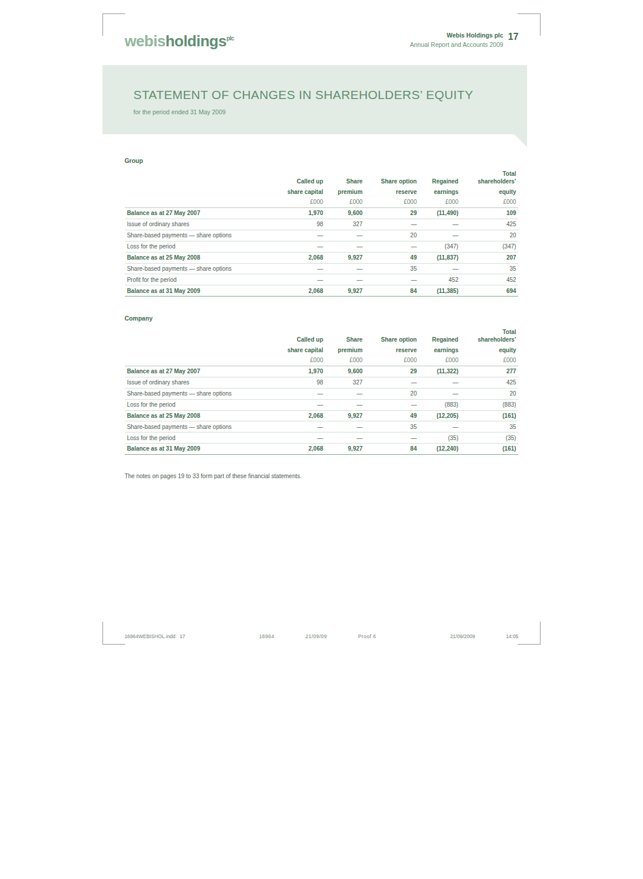webis holdingsplc
17
Webis Holdings plc
Annual Report and Accounts 2009
Statement of Changes in Shareholders’ Equity
for the period ended 31 May 2009
Group
| | Called up | Share | Share option | Regained | Total shareholders’ |
| --- | --- | --- | --- | --- | --- |
| | share capital | premium | reserve | earnings | equity |
| | £000 | £000 | £000 | £000 | £000 |
| Balance as at 27 May 2007 | 1,970 | 9,600 | 29 | (11,490) | 109 |
| Issue of ordinary shares | 98 | 327 | — | — | 425 |
| Share-based payments — share options | — | — | 20 | — | 20 |
| Loss for the period | — | — | — | (347) | (347) |
| Balance as at 25 May 2008 | 2,068 | 9,927 | 49 | (11,837) | 207 |
| Share-based payments — share options | — | — | 35 | — | 35 |
| Profit for the period | — | — | — | 452 | 452 |
| Balance as at 31 May 2009 | 2,068 | 9,927 | 84 | (11,385) | 694 |
Company
| | Called up | Share | Share option | Regained | Total shareholders’ |
| --- | --- | --- | --- | --- | --- |
| | share capital | premium | reserve | earnings | equity |
| | £000 | £000 | £000 | £000 | £000 |
| Balance as at 27 May 2007 | 1,970 | 9,600 | 29 | (11,322) | 277 |
| Issue of ordinary shares | 98 | 327 | — | — | 425 |
| Share-based payments — share options | — | — | 20 | — | 20 |
| Loss for the period | — | — | — | (883) | (883) |
| Balance as at 25 May 2008 | 2,068 | 9,927 | 49 | (12,205) | (161) |
| Share-based payments — share options | — | — | 35 | — | 35 |
| Loss for the period | — | — | — | (35) | (35) |
| Balance as at 31 May 2009 | 2,068 | 9,927 | 84 | (12,240) | (161) |
The notes on pages 19 to 33 form part of these financial statements.
16964WEBISHOL.indd 17
16964 21/09/09 Proof 6
21/09/2009 14:05